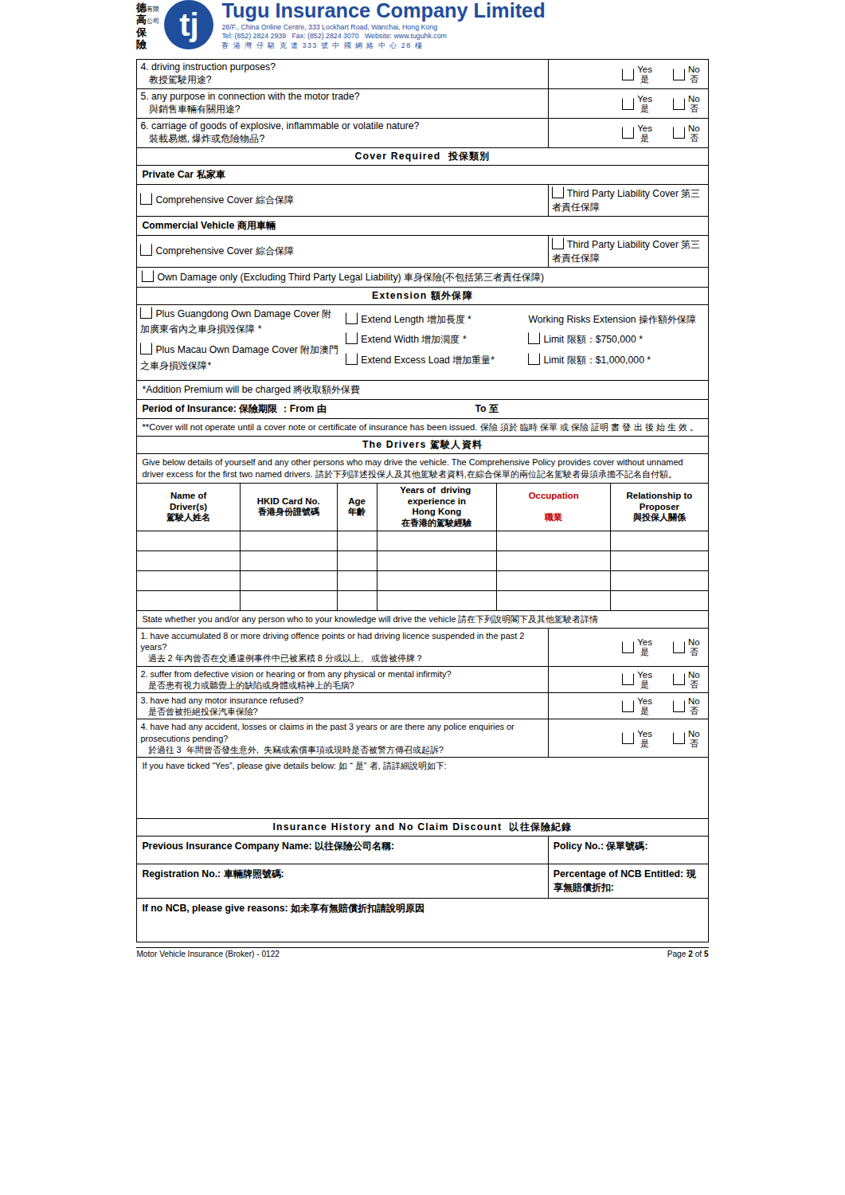德有限 高公司 保 險
tj
Tugu Insurance Company Limited
28/F., China Online Centre, 333 Lockhart Road, Wanchai, Hong Kong
Tel: (852) 2824 2939 Fax: (852) 2824 3070 Website: www.tuguhk.com
香 港 灣 仔 駱 克 道 333 號 中 國 網 絡 中 心 28 樓
| 4. driving instruction purposes? 教授駕駛用途? | Yes 是 No 否 |
| 5. any purpose in connection with the motor trade? 與銷售車輛有關用途? | Yes 是 No 否 |
| 6. carriage of goods of explosive, inflammable or volatile nature? 裝載易燃, 爆炸或危險物品? | Yes 是 No 否 |
| Cover Required 投保類別 |
| Private Car 私家車 |
| Comprehensive Cover 綜合保障 | Third Party Liability Cover 第三者責任保障 |
| Commercial Vehicle 商用車輛 |
| Comprehensive Cover 綜合保障 | Third Party Liability Cover 第三者責任保障 |
| Own Damage only (Excluding Third Party Legal Liability) 車身保險(不包括第三者責任保障) |
| Extension 額外保障 |
| / Plus Guangdong Own Damage Cover 附加廣東省內之車身損毀保障 * Plus Macau Own Damage Cover 附加澳門之車身損毀保障* / Extend Length 增加長度 * Extend Width 增加濶度 * Extend Excess Load 增加重量* / Working Risks Extension 操作額外保障 Limit 限額：$750,000 * Limit 限額：$1,000,000 * / |
| *Addition Premium will be charged 將收取額外保費 |
| Period of Insurance: 保險期限 ：From 由 To 至 |
| **Cover will not operate until a cover note or certificate of insurance has been issued. 保險 須於 臨時 保單 或 保險 証明 書 發 出 後 始 生 效 。 |
| The Drivers 駕駛人資料 |
| Give below details of yourself and any other persons who may drive the vehicle. The Comprehensive Policy provides cover without unnamed driver excess for the first two named drivers. 請於下列詳述投保人及其他駕駛者資料,在綜合保單的兩位記名駕駛者毋須承擔不記名自付額。 |
| / Name of Driver(s) 駕駛人姓名 / HKID Card No. 香港身份證號碼 / Age 年齡 / Years of driving experience in Hong Kong 在香港的駕駛經驗 / Occupation 職業 / Relationship to Proposer 與投保人關係 / / --- / --- / --- / --- / --- / --- / |
| State whether you and/or any person who to your knowledge will drive the vehicle 請在下列說明閣下及其他駕駛者詳情 |
| 1. have accumulated 8 or more driving offence points or had driving licence suspended in the past 2 years? 過去 2 年內曾否在交通違例事件中已被累積 8 分或以上、 或曾被停牌？ | Yes 是 No 否 |
| 2. suffer from defective vision or hearing or from any physical or mental infirmity? 是否患有視力或聽覺上的缺陷或身體或精神上的毛病? | Yes 是 No 否 |
| 3. have had any motor insurance refused? 是否曾被拒絕投保汽車保險? | Yes 是 No 否 |
| 4. have had any accident, losses or claims in the past 3 years or are there any police enquiries or prosecutions pending? 於過往 3 年間曾否發生意外, 失竊或索償事項或現時是否被警方傳召或起訴? | Yes 是 No 否 |
| If you have ticked “Yes”, please give details below: 如 “ 是” 者, 請詳細說明如下: |
| Insurance History and No Claim Discount 以往保險紀錄 |
| Previous Insurance Company Name: 以往保險公司名稱: | Policy No.: 保單號碼: |
| Registration No.: 車輛牌照號碼: | Percentage of NCB Entitled: 現享無賠償折扣: |
| If no NCB, please give reasons: 如未享有無賠償折扣請說明原因 |
Motor Vehicle Insurance (Broker) - 0122 Page 2 of 5